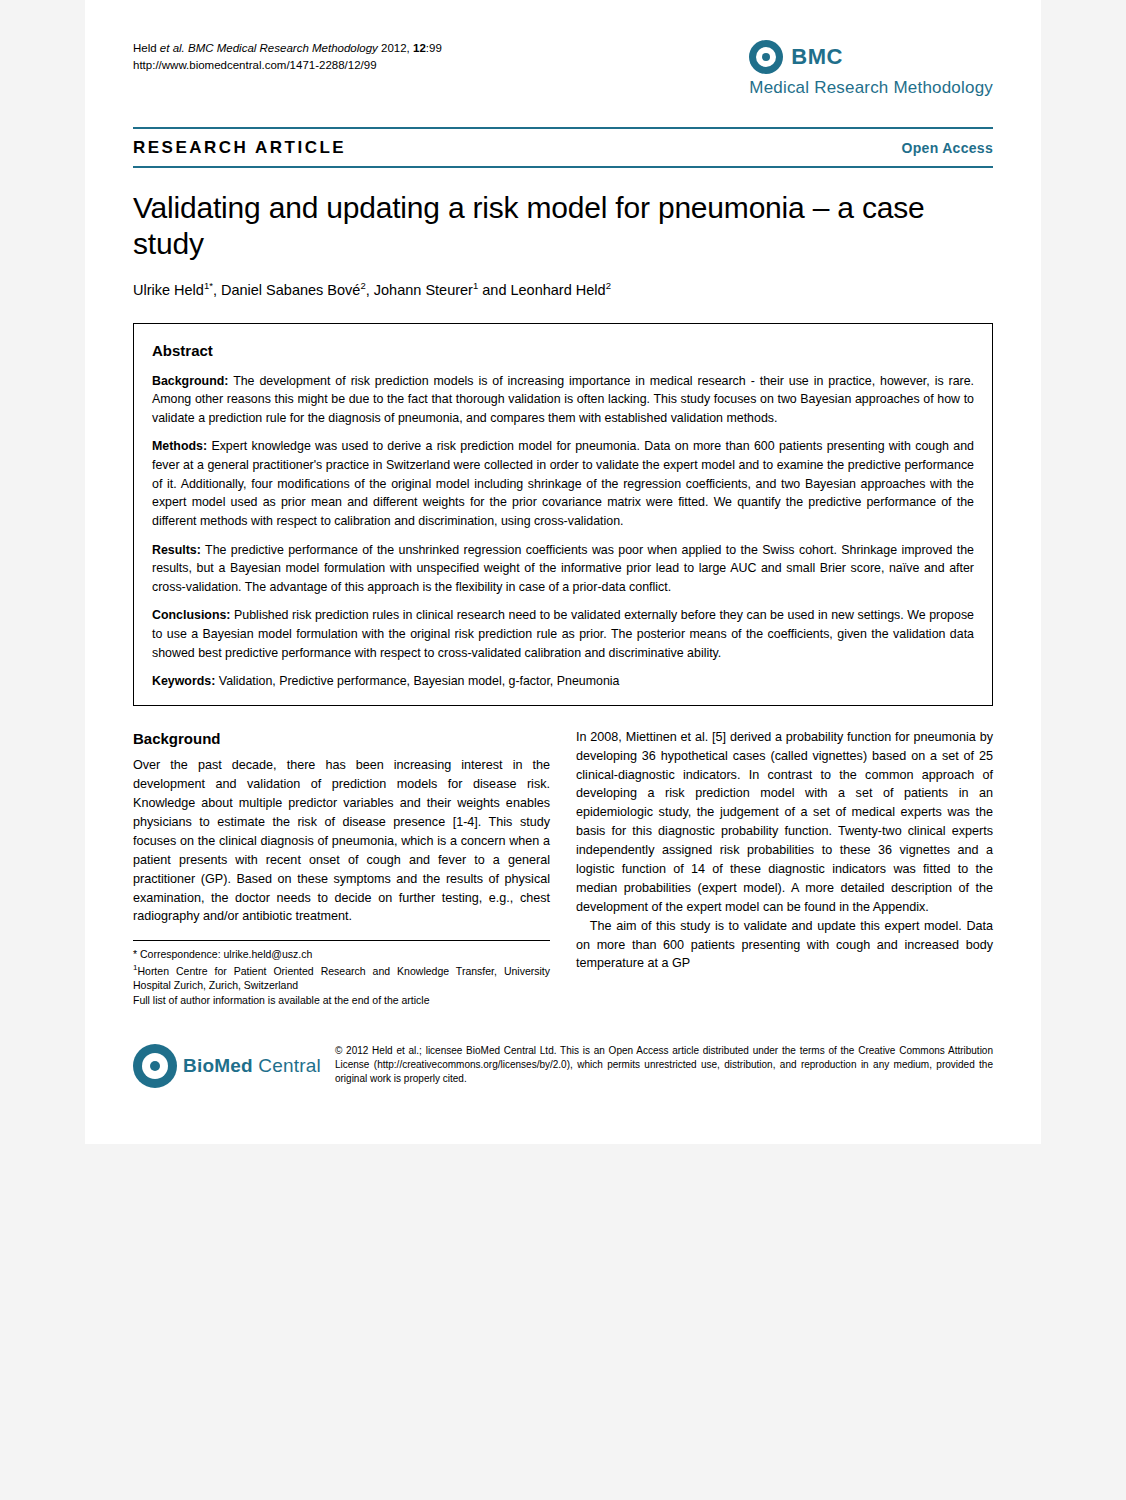Held et al. BMC Medical Research Methodology 2012, 12:99
http://www.biomedcentral.com/1471-2288/12/99
BMC
Medical Research Methodology
RESEARCH ARTICLE
Open Access
Validating and updating a risk model for pneumonia – a case study
Ulrike Held1*, Daniel Sabanes Bové2, Johann Steurer1 and Leonhard Held2
Abstract
Background: The development of risk prediction models is of increasing importance in medical research - their use in practice, however, is rare. Among other reasons this might be due to the fact that thorough validation is often lacking. This study focuses on two Bayesian approaches of how to validate a prediction rule for the diagnosis of pneumonia, and compares them with established validation methods.
Methods: Expert knowledge was used to derive a risk prediction model for pneumonia. Data on more than 600 patients presenting with cough and fever at a general practitioner's practice in Switzerland were collected in order to validate the expert model and to examine the predictive performance of it. Additionally, four modifications of the original model including shrinkage of the regression coefficients, and two Bayesian approaches with the expert model used as prior mean and different weights for the prior covariance matrix were fitted. We quantify the predictive performance of the different methods with respect to calibration and discrimination, using cross-validation.
Results: The predictive performance of the unshrinked regression coefficients was poor when applied to the Swiss cohort. Shrinkage improved the results, but a Bayesian model formulation with unspecified weight of the informative prior lead to large AUC and small Brier score, naïve and after cross-validation. The advantage of this approach is the flexibility in case of a prior-data conflict.
Conclusions: Published risk prediction rules in clinical research need to be validated externally before they can be used in new settings. We propose to use a Bayesian model formulation with the original risk prediction rule as prior. The posterior means of the coefficients, given the validation data showed best predictive performance with respect to cross-validated calibration and discriminative ability.
Keywords: Validation, Predictive performance, Bayesian model, g-factor, Pneumonia
Background
Over the past decade, there has been increasing interest in the development and validation of prediction models for disease risk. Knowledge about multiple predictor variables and their weights enables physicians to estimate the risk of disease presence [1-4]. This study focuses on the clinical diagnosis of pneumonia, which is a concern when a patient presents with recent onset of cough and fever to a general practitioner (GP). Based on these symptoms and the results of physical examination, the doctor needs to decide on further testing, e.g., chest radiography and/or antibiotic treatment.
* Correspondence: ulrike.held@usz.ch
1Horten Centre for Patient Oriented Research and Knowledge Transfer, University Hospital Zurich, Zurich, Switzerland
Full list of author information is available at the end of the article
In 2008, Miettinen et al. [5] derived a probability function for pneumonia by developing 36 hypothetical cases (called vignettes) based on a set of 25 clinical-diagnostic indicators. In contrast to the common approach of developing a risk prediction model with a set of patients in an epidemiologic study, the judgement of a set of medical experts was the basis for this diagnostic probability function. Twenty-two clinical experts independently assigned risk probabilities to these 36 vignettes and a logistic function of 14 of these diagnostic indicators was fitted to the median probabilities (expert model). A more detailed description of the development of the expert model can be found in the Appendix.
The aim of this study is to validate and update this expert model. Data on more than 600 patients presenting with cough and increased body temperature at a GP
BioMed Central
© 2012 Held et al.; licensee BioMed Central Ltd. This is an Open Access article distributed under the terms of the Creative Commons Attribution License (http://creativecommons.org/licenses/by/2.0), which permits unrestricted use, distribution, and reproduction in any medium, provided the original work is properly cited.